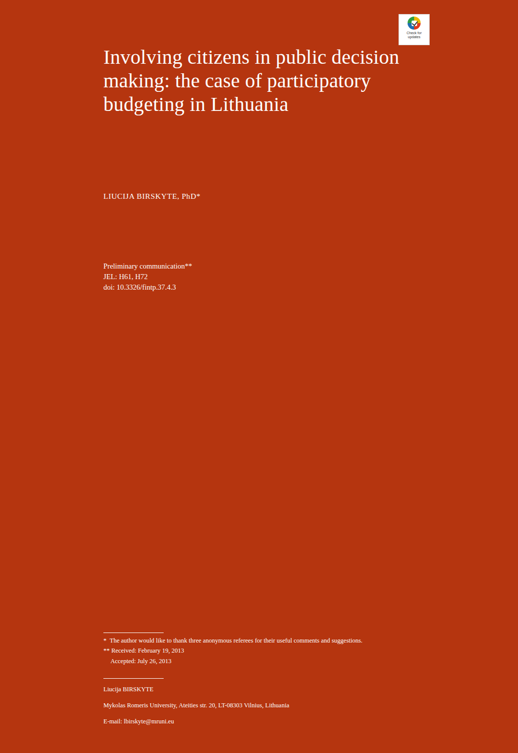Check for
updates
Involving citizens in public decision making: the case of participatory budgeting in Lithuania
LIUCIJA BIRSKYTE, PhD*
Preliminary communication**
JEL: H61, H72
doi: 10.3326/fintp.37.4.3
* The author would like to thank three anonymous referees for their useful comments and suggestions.
** Received: February 19, 2013
Accepted: July 26, 2013
Liucija BIRSKYTE
Mykolas Romeris University, Ateities str. 20, LT-08303 Vilnius, Lithuania
E-mail: lbirskyte@mruni.eu